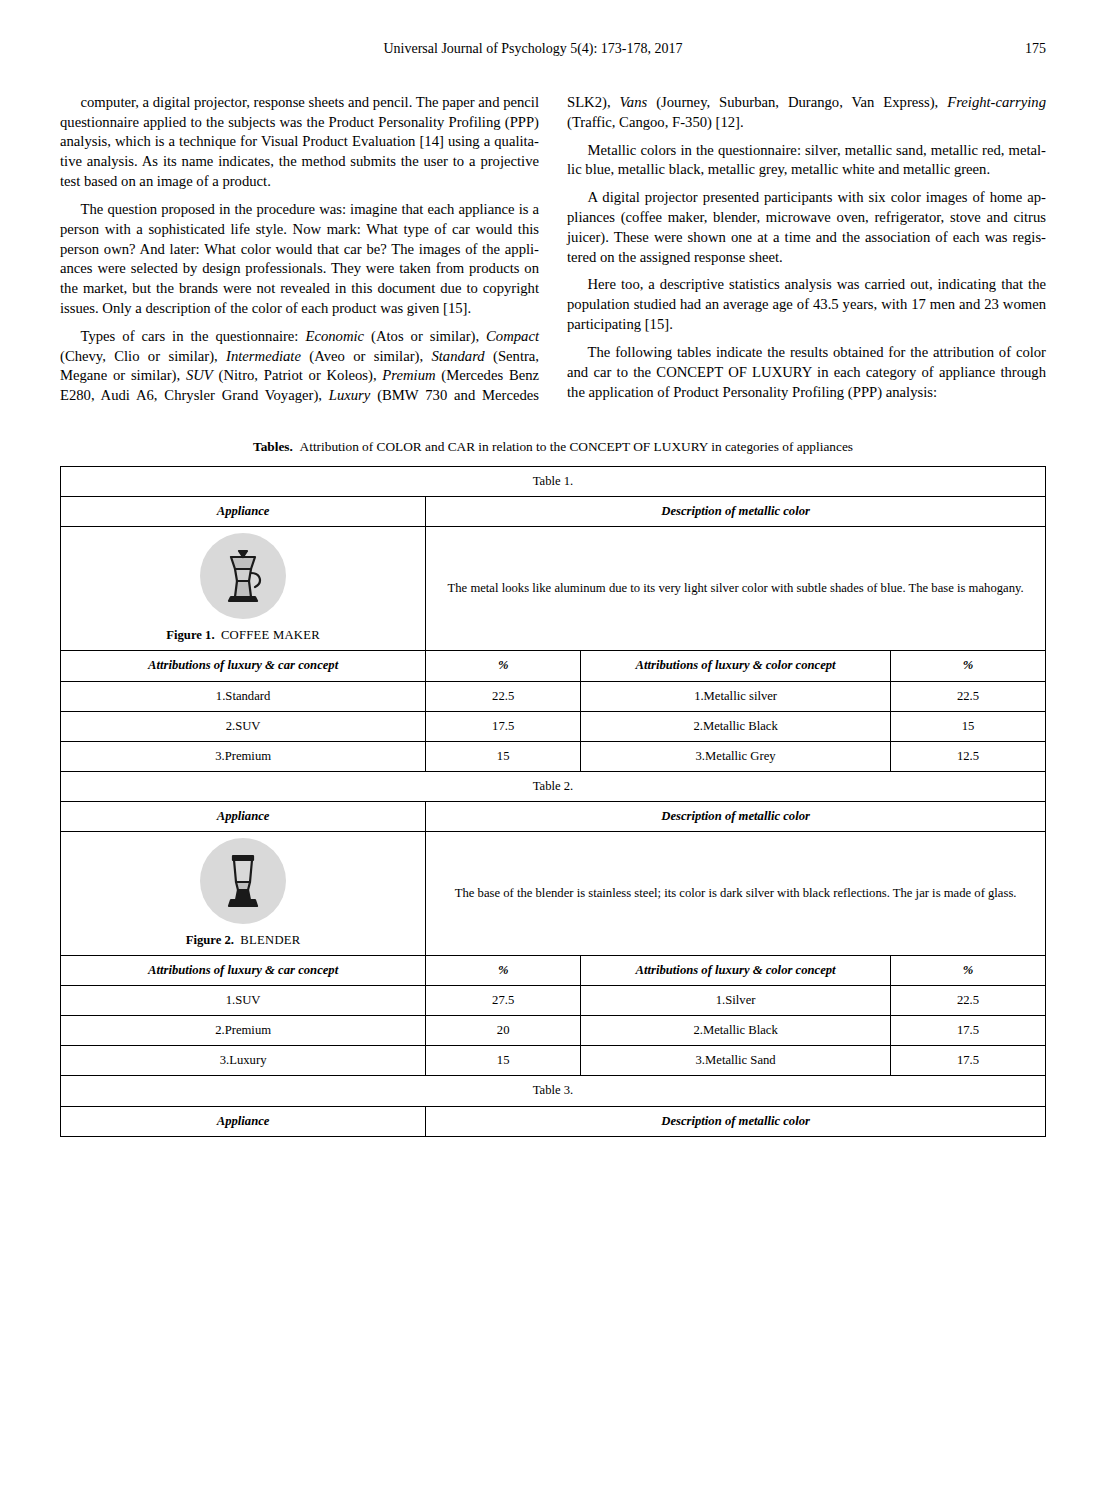Universal Journal of Psychology 5(4): 173-178, 2017
175
computer, a digital projector, response sheets and pencil. The paper and pencil questionnaire applied to the subjects was the Product Personality Profiling (PPP) analysis, which is a technique for Visual Product Evaluation [14] using a qualitative analysis. As its name indicates, the method submits the user to a projective test based on an image of a product.
The question proposed in the procedure was: imagine that each appliance is a person with a sophisticated life style. Now mark: What type of car would this person own? And later: What color would that car be? The images of the appliances were selected by design professionals. They were taken from products on the market, but the brands were not revealed in this document due to copyright issues. Only a description of the color of each product was given [15].
Types of cars in the questionnaire: Economic (Atos or similar), Compact (Chevy, Clio or similar), Intermediate (Aveo or similar), Standard (Sentra, Megane or similar), SUV (Nitro, Patriot or Koleos), Premium (Mercedes Benz E280, Audi A6, Chrysler Grand Voyager), Luxury (BMW 730 and Mercedes SLK2), Vans (Journey, Suburban, Durango, Van Express), Freight-carrying (Traffic, Cangoo, F-350) [12].
Metallic colors in the questionnaire: silver, metallic sand, metallic red, metallic blue, metallic black, metallic grey, metallic white and metallic green.
A digital projector presented participants with six color images of home appliances (coffee maker, blender, microwave oven, refrigerator, stove and citrus juicer). These were shown one at a time and the association of each was registered on the assigned response sheet.
Here too, a descriptive statistics analysis was carried out, indicating that the population studied had an average age of 43.5 years, with 17 men and 23 women participating [15].
The following tables indicate the results obtained for the attribution of color and car to the CONCEPT OF LUXURY in each category of appliance through the application of Product Personality Profiling (PPP) analysis:
Tables. Attribution of COLOR and CAR in relation to the CONCEPT OF LUXURY in categories of appliances
| Table 1. |
| Appliance | Description of metallic color |
| Figure 1. COFFEE MAKER | The metal looks like aluminum due to its very light silver color with subtle shades of blue. The base is mahogany. |
| Attributions of luxury & car concept | % | Attributions of luxury & color concept | % |
| 1.Standard | 22.5 | 1.Metallic silver | 22.5 |
| 2.SUV | 17.5 | 2.Metallic Black | 15 |
| 3.Premium | 15 | 3.Metallic Grey | 12.5 |
| Table 2. |
| Appliance | Description of metallic color |
| Figure 2. BLENDER | The base of the blender is stainless steel; its color is dark silver with black reflections. The jar is made of glass. |
| Attributions of luxury & car concept | % | Attributions of luxury & color concept | % |
| 1.SUV | 27.5 | 1.Silver | 22.5 |
| 2.Premium | 20 | 2.Metallic Black | 17.5 |
| 3.Luxury | 15 | 3.Metallic Sand | 17.5 |
| Table 3. |
| Appliance | Description of metallic color |